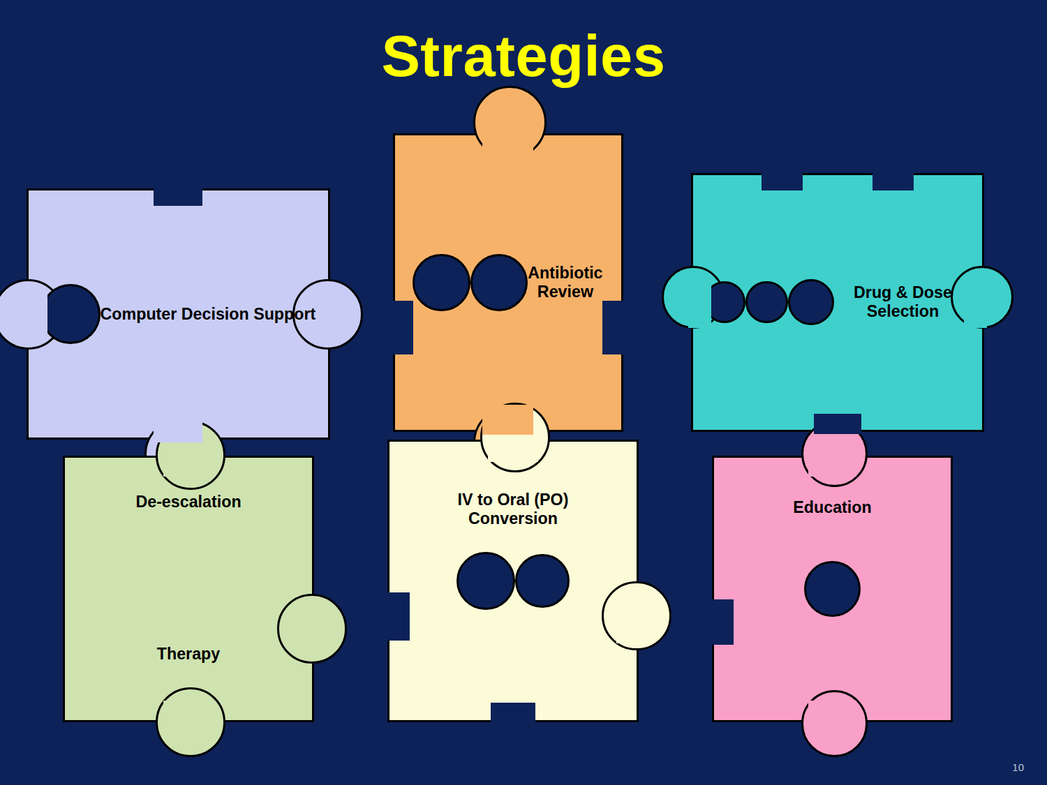Strategies
Computer Decision Support
Antibiotic
Review
Drug & Dose Selection
De-escalation Therapy
IV to Oral (PO)
Conversion
Education
10